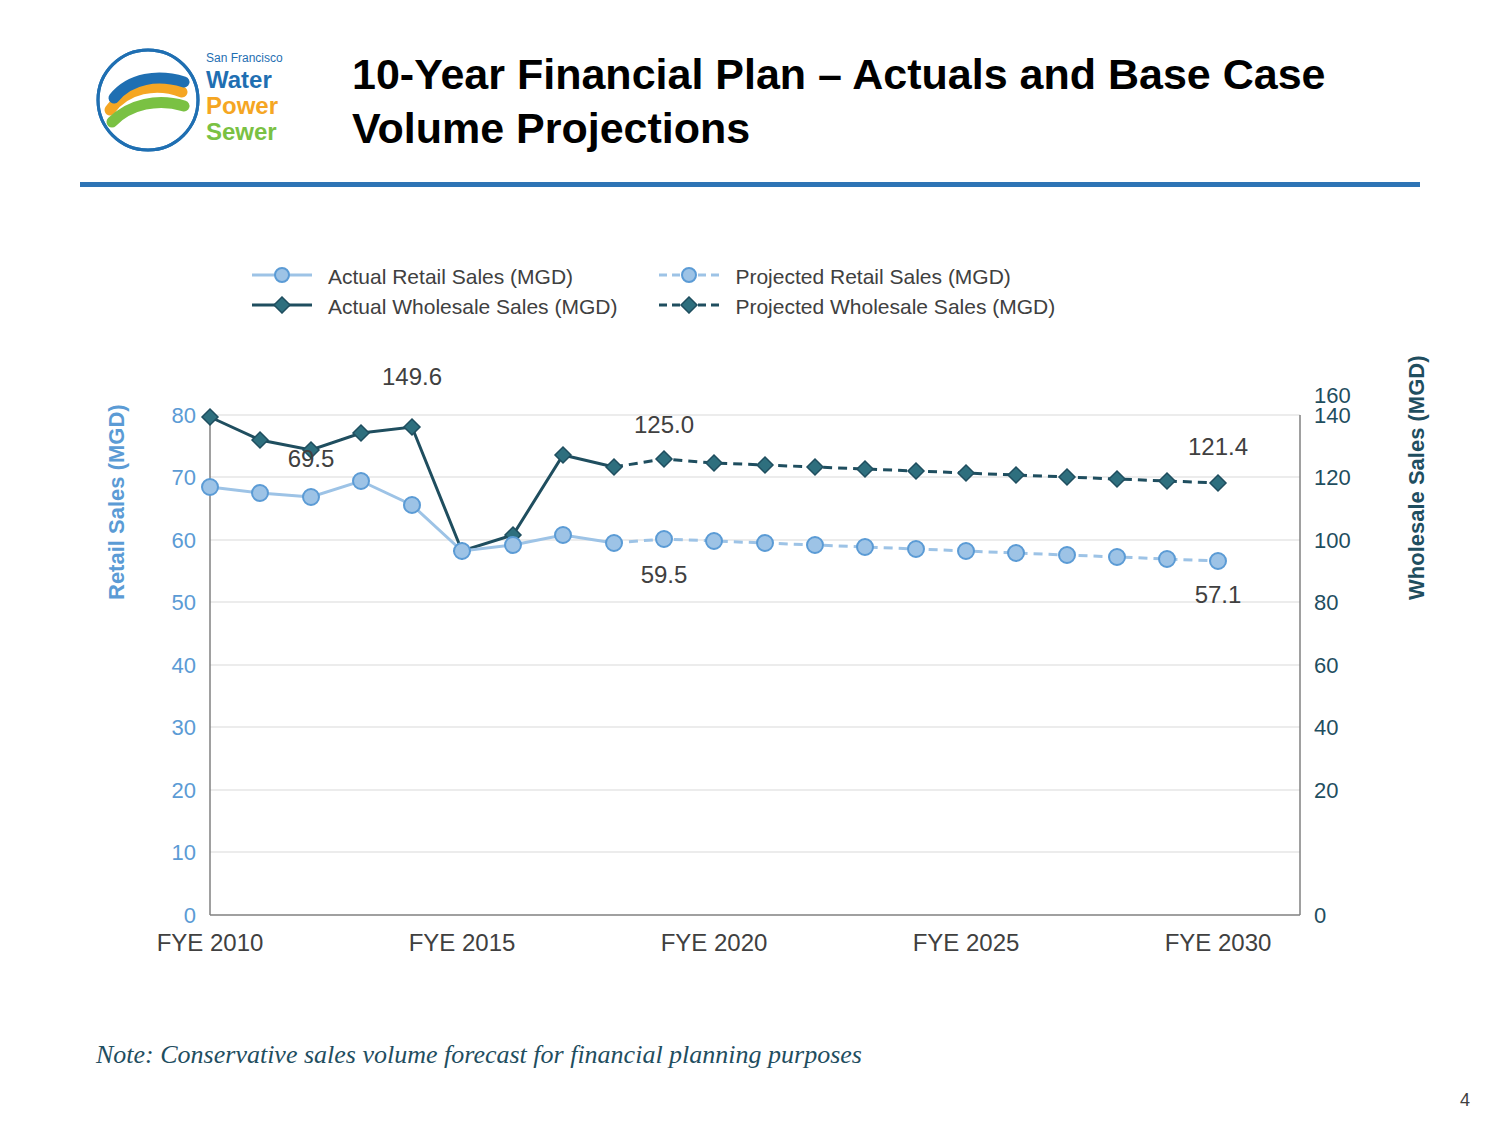San Francisco Water Power Sewer
10-Year Financial Plan – Actuals and Base Case Volume Projections
| | Actual Retail Sales (MGD) | | Projected Retail Sales (MGD) |
| | Actual Wholesale Sales (MGD) | | Projected Wholesale Sales (MGD) |
Retail Sales (MGD)
Wholesale Sales (MGD)
80 70 60 50 40 30 20 10 0 160 140 120 100 80 60 40 20 0 FYE 2010 FYE 2015 FYE 2020 FYE 2025 FYE 2030 149.6 69.5 125.0 121.4 59.5 57.1
Note: Conservative sales volume forecast for financial planning purposes
4